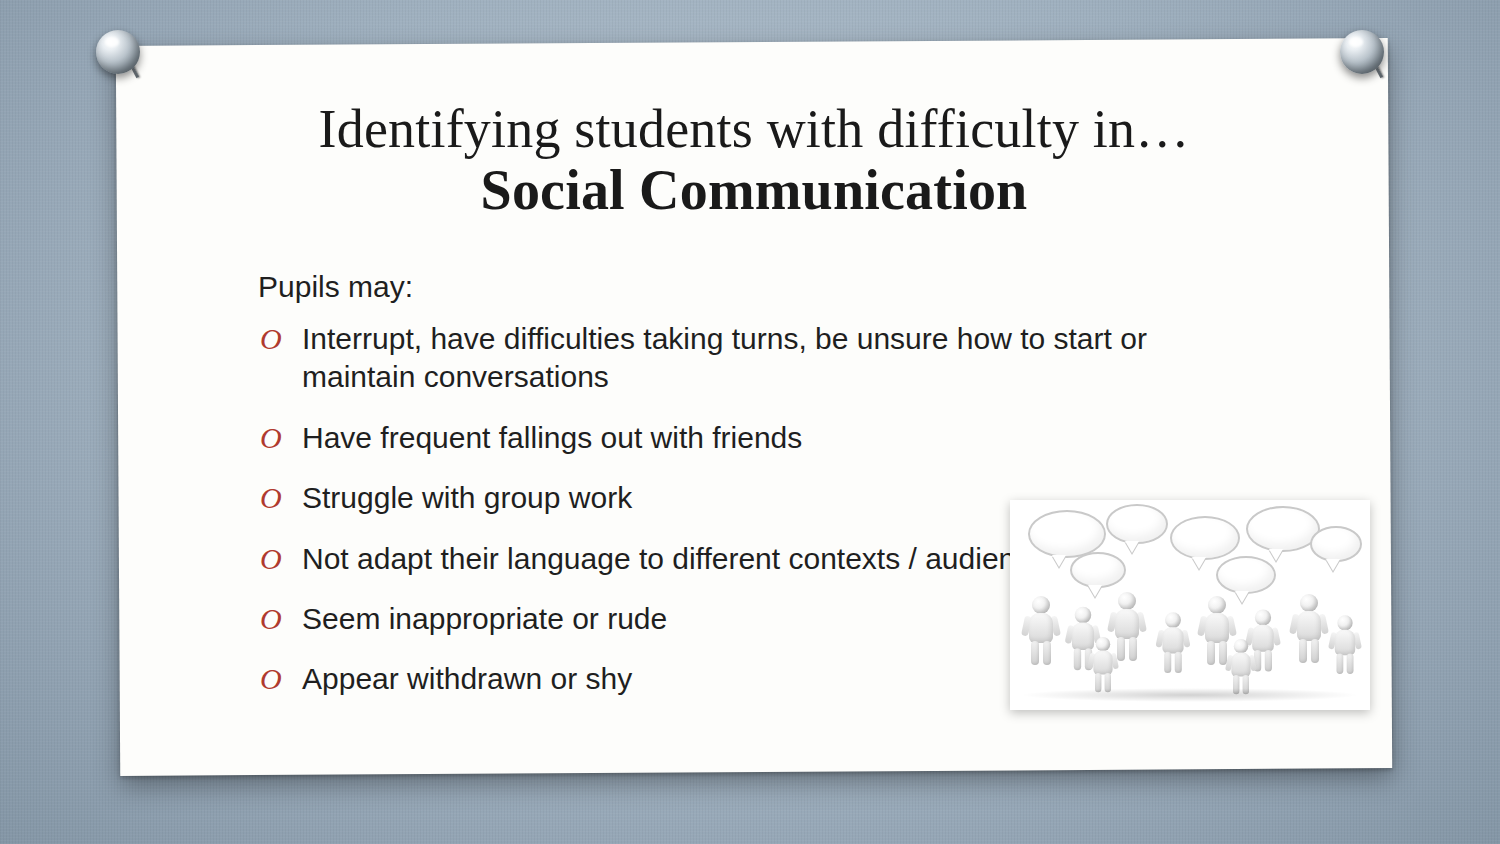Identifying students with difficulty in… Social Communication
Pupils may:
Interrupt, have difficulties taking turns, be unsure how to start or maintain conversations
Have frequent fallings out with friends
Struggle with group work
Not adapt their language to different contexts / audiences
Seem inappropriate or rude
Appear withdrawn or shy